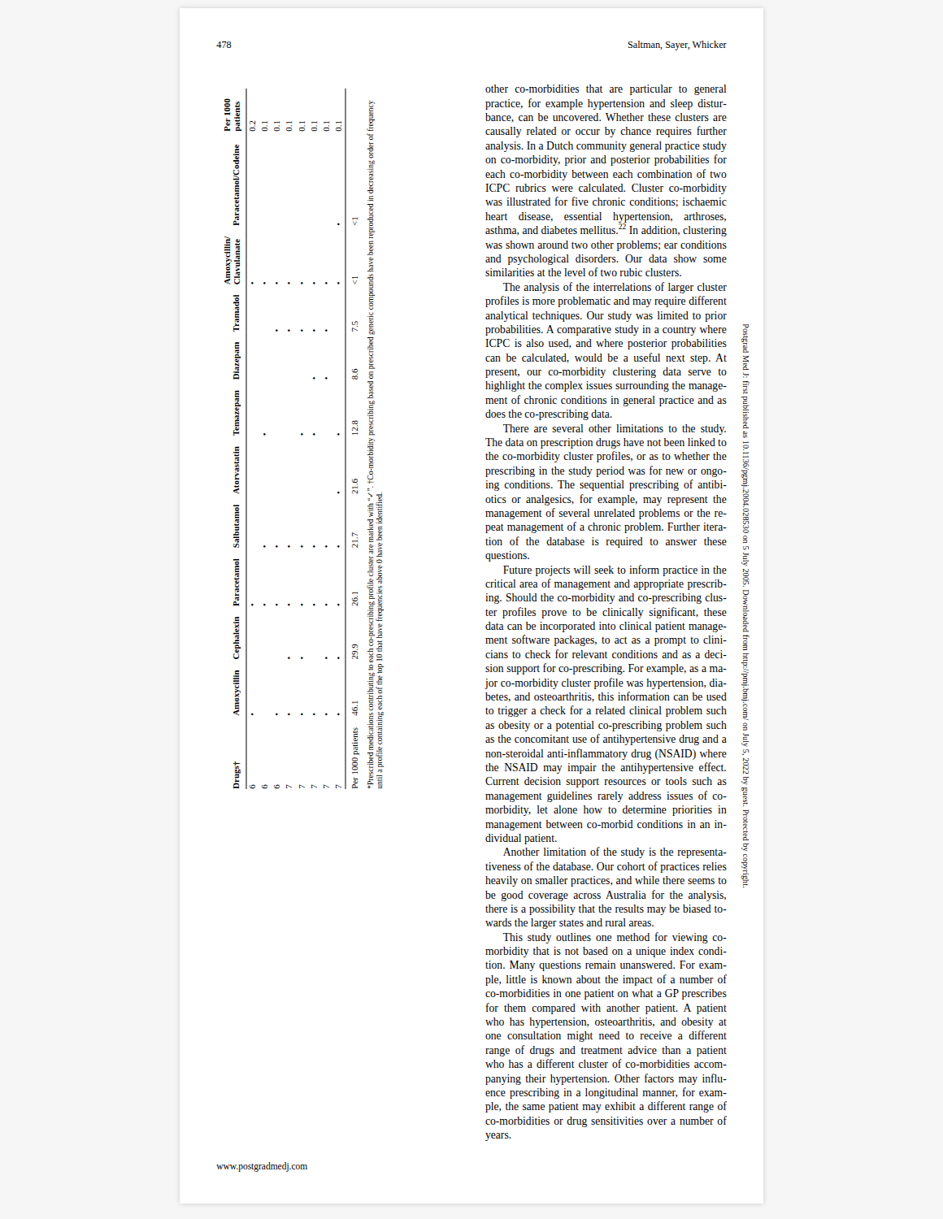478
Saltman, Sayer, Whicker
Table 3 Continued
| Drugs† | Amoxycillin | Cephalexin | Paracetamol | Salbutamol | Atorvastatin | Temazepam | Diazepam | Tramadol | Amoxycillin/ Clavulanate | Paracetamol/Codeine | Per 1000 patients |
| --- | --- | --- | --- | --- | --- | --- | --- | --- | --- | --- | --- |
| 6 | • | | • | | | | | | • | | 0.2 |
| 6 | | | • | • | | • | | | • | | 0.1 |
| 6 | • | | • | • | | | | • | • | | 0.1 |
| 7 | • | • | • | • | | | | • | • | | 0.1 |
| 7 | • | • | • | • | | • | | • | • | | 0.1 |
| 7 | • | | • | • | | • | • | • | • | | 0.1 |
| 7 | • | • | • | • | | | • | • | • | | 0.1 |
| 7 | • | • | • | • | • | • | | | • | • | 0.1 |
| Per 1000 patients | 46.1 | 29.9 | 26.1 | 21.7 | 21.6 | 12.8 | 8.6 | 7.5 | <1 | <1 | |
*Prescribed medications contributing to each co-prescribing profile cluster are marked with “✓”. †Co-morbidity prescribing based on prescribed generic compounds have been reproduced in decreasing order of frequency until a profile containing each of the top 10 that have frequencies above 0 have been identified.
other co-morbidities that are particular to general practice, for example hypertension and sleep disturbance, can be uncovered. Whether these clusters are causally related or occur by chance requires further analysis. In a Dutch community general practice study on co-morbidity, prior and posterior probabilities for each co-morbidity between each combination of two ICPC rubrics were calculated. Cluster co-morbidity was illustrated for five chronic conditions; ischaemic heart disease, essential hypertension, arthroses, asthma, and diabetes mellitus.22 In addition, clustering was shown around two other problems; ear conditions and psychological disorders. Our data show some similarities at the level of two rubic clusters.
The analysis of the interrelations of larger cluster profiles is more problematic and may require different analytical techniques. Our study was limited to prior probabilities. A comparative study in a country where ICPC is also used, and where posterior probabilities can be calculated, would be a useful next step. At present, our co-morbidity clustering data serve to highlight the complex issues surrounding the management of chronic conditions in general practice and as does the co-prescribing data.
There are several other limitations to the study. The data on prescription drugs have not been linked to the co-morbidity cluster profiles, or as to whether the prescribing in the study period was for new or ongoing conditions. The sequential prescribing of antibiotics or analgesics, for example, may represent the management of several unrelated problems or the repeat management of a chronic problem. Further iteration of the database is required to answer these questions.
Future projects will seek to inform practice in the critical area of management and appropriate prescribing. Should the co-morbidity and co-prescribing cluster profiles prove to be clinically significant, these data can be incorporated into clinical patient management software packages, to act as a prompt to clinicians to check for relevant conditions and as a decision support for co-prescribing. For example, as a major co-morbidity cluster profile was hypertension, diabetes, and osteoarthritis, this information can be used to trigger a check for a related clinical problem such as obesity or a potential co-prescribing problem such as the concomitant use of antihypertensive drug and a non-steroidal anti-inflammatory drug (NSAID) where the NSAID may impair the antihypertensive effect. Current decision support resources or tools such as management guidelines rarely address issues of co-morbidity, let alone how to determine priorities in management between co-morbid conditions in an individual patient.
Another limitation of the study is the representativeness of the database. Our cohort of practices relies heavily on smaller practices, and while there seems to be good coverage across Australia for the analysis, there is a possibility that the results may be biased towards the larger states and rural areas.
This study outlines one method for viewing co-morbidity that is not based on a unique index condition. Many questions remain unanswered. For example, little is known about the impact of a number of co-morbidities in one patient on what a GP prescribes for them compared with another patient. A patient who has hypertension, osteoarthritis, and obesity at one consultation might need to receive a different range of drugs and treatment advice than a patient who has a different cluster of co-morbidities accompanying their hypertension. Other factors may influence prescribing in a longitudinal manner, for example, the same patient may exhibit a different range of co-morbidities or drug sensitivities over a number of years.
www.postgradmedj.com
Postgrad Med J: first published as 10.1136/pgmj.2004.028530 on 5 July 2005. Downloaded from http://pmj.bmj.com/ on July 5, 2022 by guest. Protected by copyright.